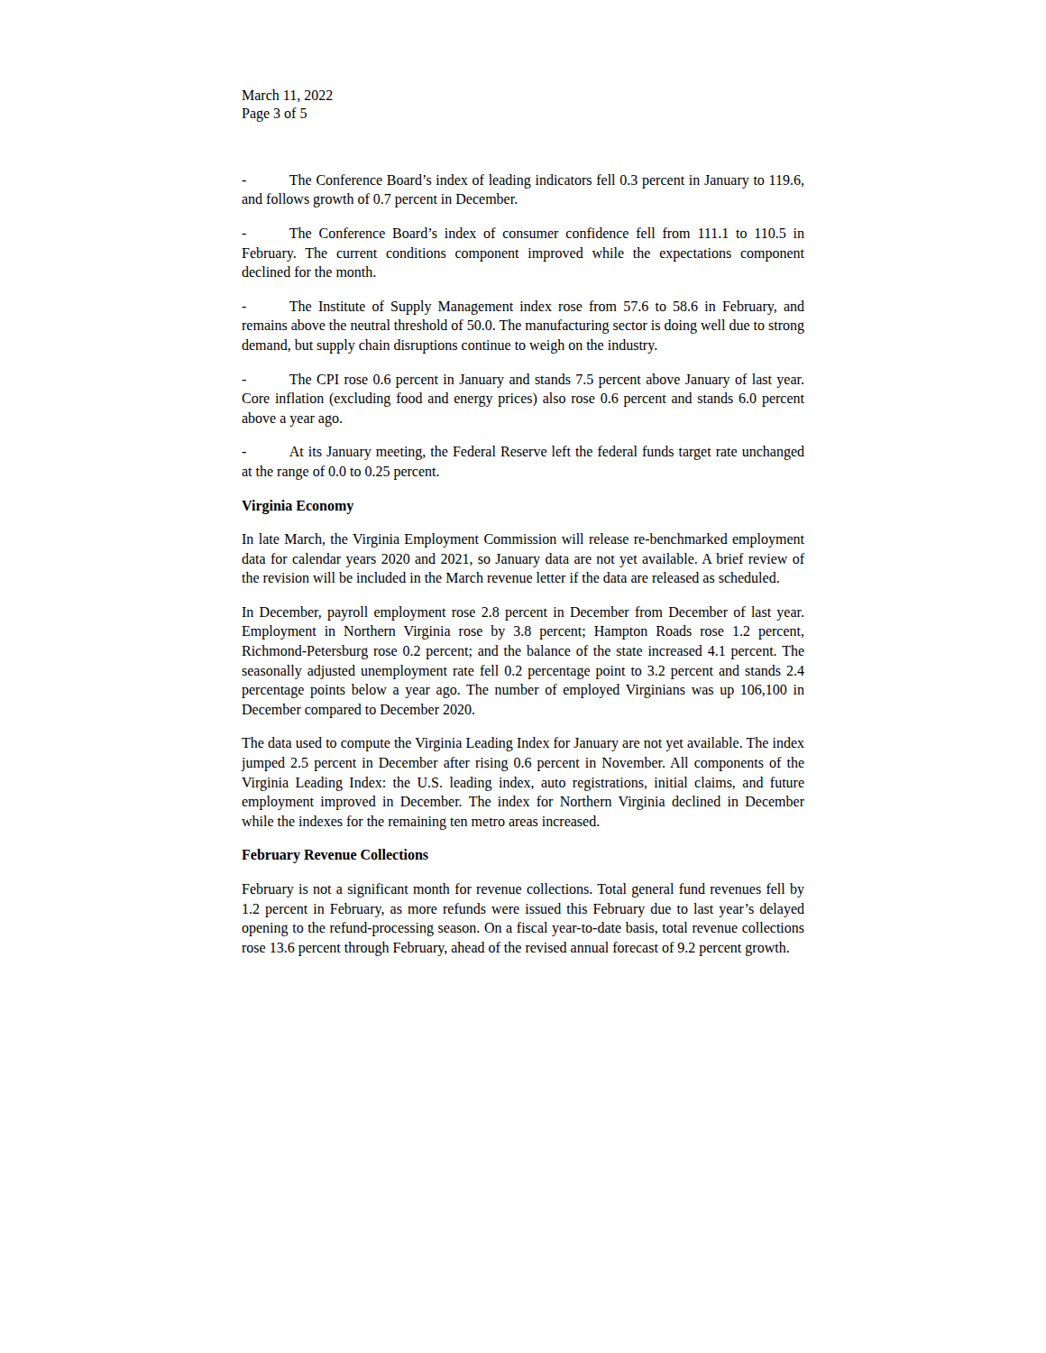March 11, 2022
Page 3 of 5
-The Conference Board’s index of leading indicators fell 0.3 percent in January to 119.6, and follows growth of 0.7 percent in December.
-The Conference Board’s index of consumer confidence fell from 111.1 to 110.5 in February. The current conditions component improved while the expectations component declined for the month.
-The Institute of Supply Management index rose from 57.6 to 58.6 in February, and remains above the neutral threshold of 50.0. The manufacturing sector is doing well due to strong demand, but supply chain disruptions continue to weigh on the industry.
-The CPI rose 0.6 percent in January and stands 7.5 percent above January of last year. Core inflation (excluding food and energy prices) also rose 0.6 percent and stands 6.0 percent above a year ago.
-At its January meeting, the Federal Reserve left the federal funds target rate unchanged at the range of 0.0 to 0.25 percent.
Virginia Economy
In late March, the Virginia Employment Commission will release re-benchmarked employment data for calendar years 2020 and 2021, so January data are not yet available. A brief review of the revision will be included in the March revenue letter if the data are released as scheduled.
In December, payroll employment rose 2.8 percent in December from December of last year. Employment in Northern Virginia rose by 3.8 percent; Hampton Roads rose 1.2 percent, Richmond-Petersburg rose 0.2 percent; and the balance of the state increased 4.1 percent. The seasonally adjusted unemployment rate fell 0.2 percentage point to 3.2 percent and stands 2.4 percentage points below a year ago. The number of employed Virginians was up 106,100 in December compared to December 2020.
The data used to compute the Virginia Leading Index for January are not yet available. The index jumped 2.5 percent in December after rising 0.6 percent in November. All components of the Virginia Leading Index: the U.S. leading index, auto registrations, initial claims, and future employment improved in December. The index for Northern Virginia declined in December while the indexes for the remaining ten metro areas increased.
February Revenue Collections
February is not a significant month for revenue collections. Total general fund revenues fell by 1.2 percent in February, as more refunds were issued this February due to last year’s delayed opening to the refund-processing season. On a fiscal year-to-date basis, total revenue collections rose 13.6 percent through February, ahead of the revised annual forecast of 9.2 percent growth.